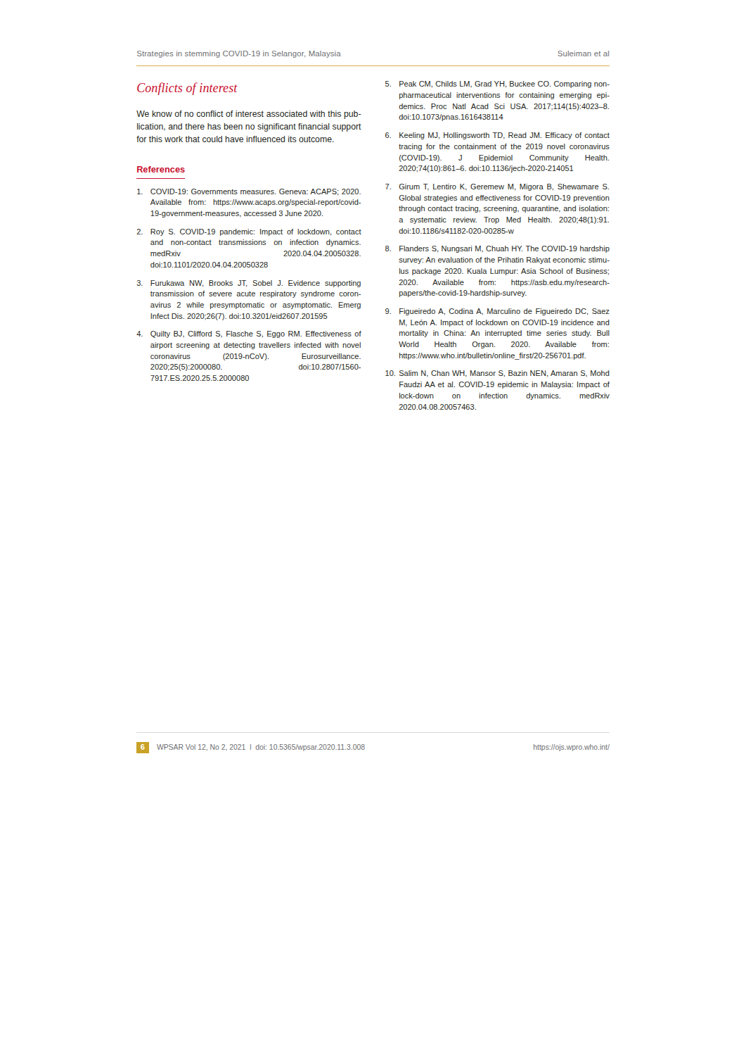Strategies in stemming COVID-19 in Selangor, Malaysia
Suleiman et al
Conflicts of interest
We know of no conflict of interest associated with this publication, and there has been no significant financial support for this work that could have influenced its outcome.
References
COVID-19: Governments measures. Geneva: ACAPS; 2020. Available from: https://www.acaps.org/special-report/covid-19-government-measures, accessed 3 June 2020.
Roy S. COVID-19 pandemic: Impact of lockdown, contact and non-contact transmissions on infection dynamics. medRxiv 2020.04.04.20050328. doi:10.1101/2020.04.04.20050328
Furukawa NW, Brooks JT, Sobel J. Evidence supporting transmission of severe acute respiratory syndrome coronavirus 2 while presymptomatic or asymptomatic. Emerg Infect Dis. 2020;26(7). doi:10.3201/eid2607.201595
Quilty BJ, Clifford S, Flasche S, Eggo RM. Effectiveness of airport screening at detecting travellers infected with novel coronavirus (2019-nCoV). Eurosurveillance. 2020;25(5):2000080. doi:10.2807/1560-7917.ES.2020.25.5.2000080
Peak CM, Childs LM, Grad YH, Buckee CO. Comparing non-pharmaceutical interventions for containing emerging epidemics. Proc Natl Acad Sci USA. 2017;114(15):4023–8. doi:10.1073/pnas.1616438114
Keeling MJ, Hollingsworth TD, Read JM. Efficacy of contact tracing for the containment of the 2019 novel coronavirus (COVID-19). J Epidemiol Community Health. 2020;74(10):861–6. doi:10.1136/jech-2020-214051
Girum T, Lentiro K, Geremew M, Migora B, Shewamare S. Global strategies and effectiveness for COVID-19 prevention through contact tracing, screening, quarantine, and isolation: a systematic review. Trop Med Health. 2020;48(1):91. doi:10.1186/s41182-020-00285-w
Flanders S, Nungsari M, Chuah HY. The COVID-19 hardship survey: An evaluation of the Prihatin Rakyat economic stimulus package 2020. Kuala Lumpur: Asia School of Business; 2020. Available from: https://asb.edu.my/research-papers/the-covid-19-hardship-survey.
Figueiredo A, Codina A, Marculino de Figueiredo DC, Saez M, León A. Impact of lockdown on COVID-19 incidence and mortality in China: An interrupted time series study. Bull World Health Organ. 2020. Available from: https://www.who.int/bulletin/online_first/20-256701.pdf.
Salim N, Chan WH, Mansor S, Bazin NEN, Amaran S, Mohd Faudzi AA et al. COVID-19 epidemic in Malaysia: Impact of lock-down on infection dynamics. medRxiv 2020.04.08.20057463.
6 WPSAR Vol 12, No 2, 2021 l doi: 10.5365/wpsar.2020.11.3.008
https://ojs.wpro.who.int/